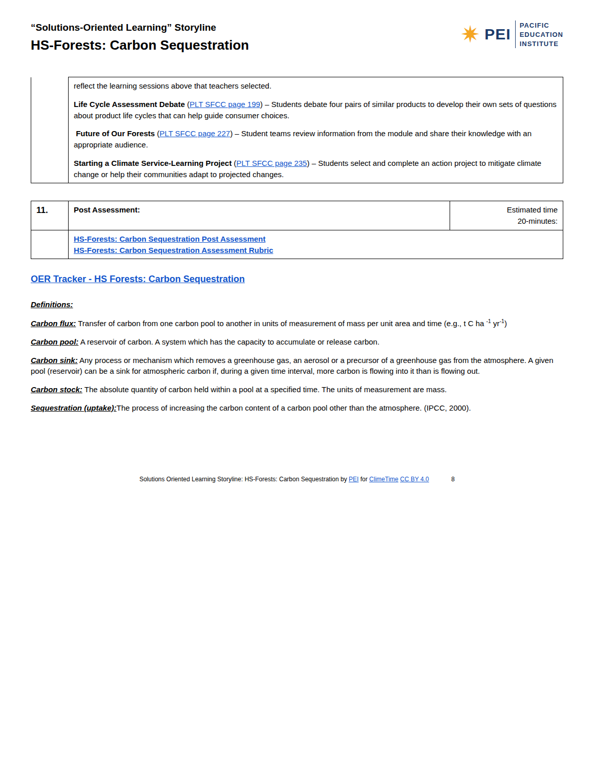✷ PEI PACIFIC
EDUCATION
INSTITUTE
“Solutions-Oriented Learning” Storyline
HS-Forests: Carbon Sequestration
| | reflect the learning sessions above that teachers selected. Life Cycle Assessment Debate ( PLT SFCC page 199 ) – Students debate four pairs of similar products to develop their own sets of questions about product life cycles that can help guide consumer choices. Future of Our Forests ( PLT SFCC page 227 ) – Student teams review information from the module and share their knowledge with an appropriate audience. Starting a Climate Service-Learning Project ( PLT SFCC page 235 ) – Students select and complete an action project to mitigate climate change or help their communities adapt to projected changes. |
| 11. | Post Assessment: | Estimated time 20-minutes: |
| | HS-Forests: Carbon Sequestration Post Assessment HS-Forests: Carbon Sequestration Assessment Rubric |
OER Tracker - HS Forests: Carbon Sequestration
Definitions:
Carbon flux: Transfer of carbon from one carbon pool to another in units of measurement of mass per unit area and time (e.g., t C ha -1 yr-1)
Carbon pool: A reservoir of carbon. A system which has the capacity to accumulate or release carbon.
Carbon sink: Any process or mechanism which removes a greenhouse gas, an aerosol or a precursor of a greenhouse gas from the atmosphere. A given pool (reservoir) can be a sink for atmospheric carbon if, during a given time interval, more carbon is flowing into it than is flowing out.
Carbon stock: The absolute quantity of carbon held within a pool at a specified time. The units of measurement are mass.
Sequestration (uptake): The process of increasing the carbon content of a carbon pool other than the atmosphere. (IPCC, 2000).
Solutions Oriented Learning Storyline: HS-Forests: Carbon Sequestration by PEI for ClimeTime CC BY 4.0 8